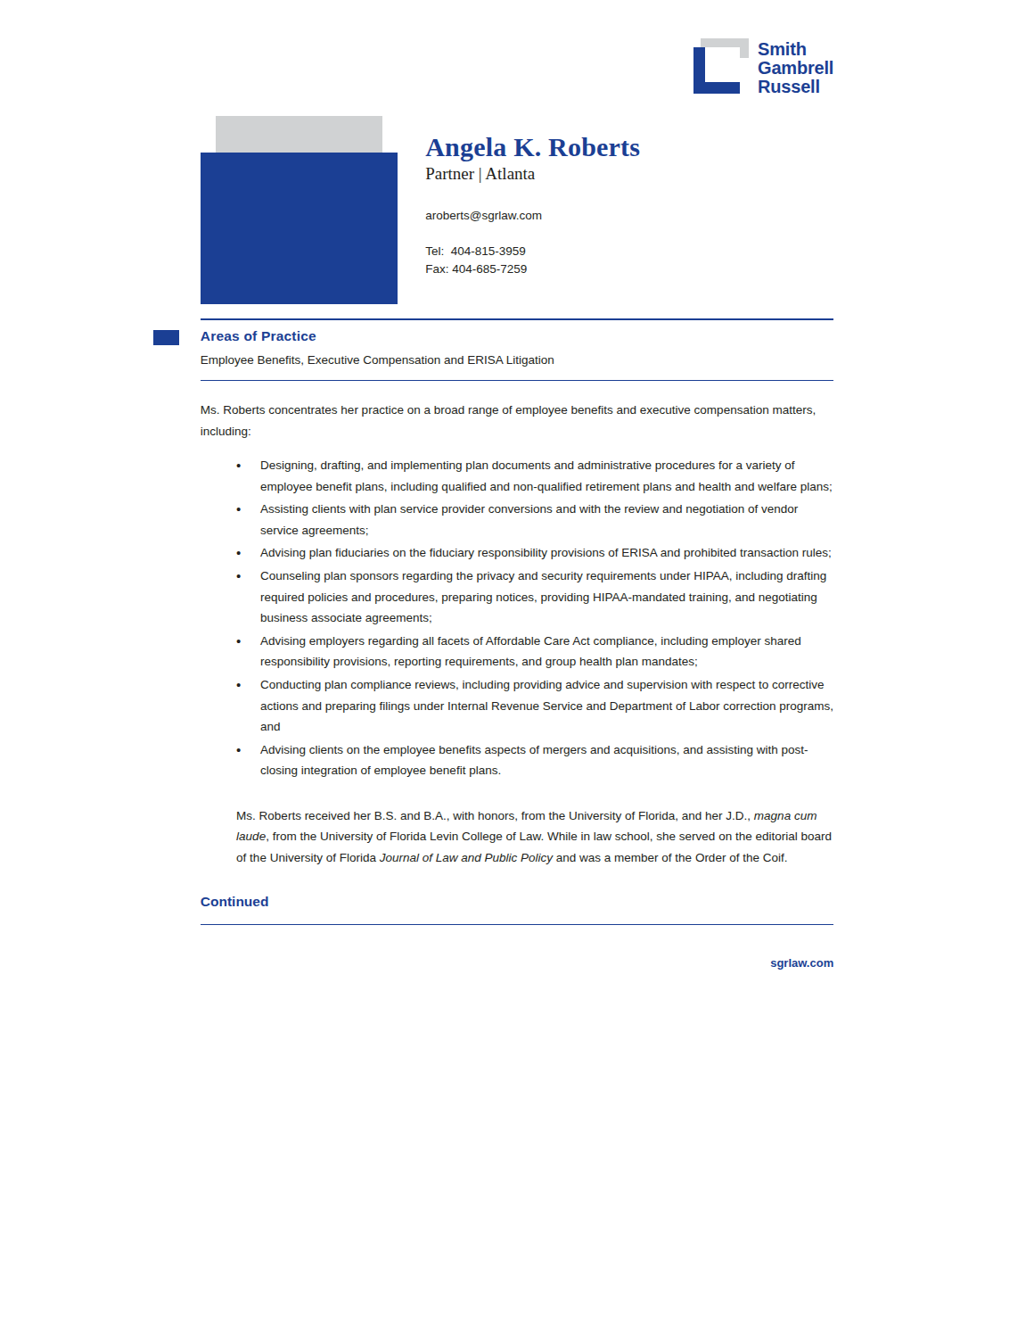Smith
Gambrell
Russell
Angela K. Roberts
Partner | Atlanta
aroberts@sgrlaw.com Tel: 404-815-3959 Fax: 404-685-7259
Areas of Practice
Employee Benefits, Executive Compensation and ERISA Litigation
Ms. Roberts concentrates her practice on a broad range of employee benefits and executive compensation matters, including:
Designing, drafting, and implementing plan documents and administrative procedures for a variety of employee benefit plans, including qualified and non-qualified retirement plans and health and welfare plans;
Assisting clients with plan service provider conversions and with the review and negotiation of vendor service agreements;
Advising plan fiduciaries on the fiduciary responsibility provisions of ERISA and prohibited transaction rules;
Counseling plan sponsors regarding the privacy and security requirements under HIPAA, including drafting required policies and procedures, preparing notices, providing HIPAA-mandated training, and negotiating business associate agreements;
Advising employers regarding all facets of Affordable Care Act compliance, including employer shared responsibility provisions, reporting requirements, and group health plan mandates;
Conducting plan compliance reviews, including providing advice and supervision with respect to corrective actions and preparing filings under Internal Revenue Service and Department of Labor correction programs, and
Advising clients on the employee benefits aspects of mergers and acquisitions, and assisting with post-closing integration of employee benefit plans.
Ms. Roberts received her B.S. and B.A., with honors, from the University of Florida, and her J.D., magna cum laude, from the University of Florida Levin College of Law. While in law school, she served on the editorial board of the University of Florida Journal of Law and Public Policy and was a member of the Order of the Coif.
Continued
sgrlaw.com